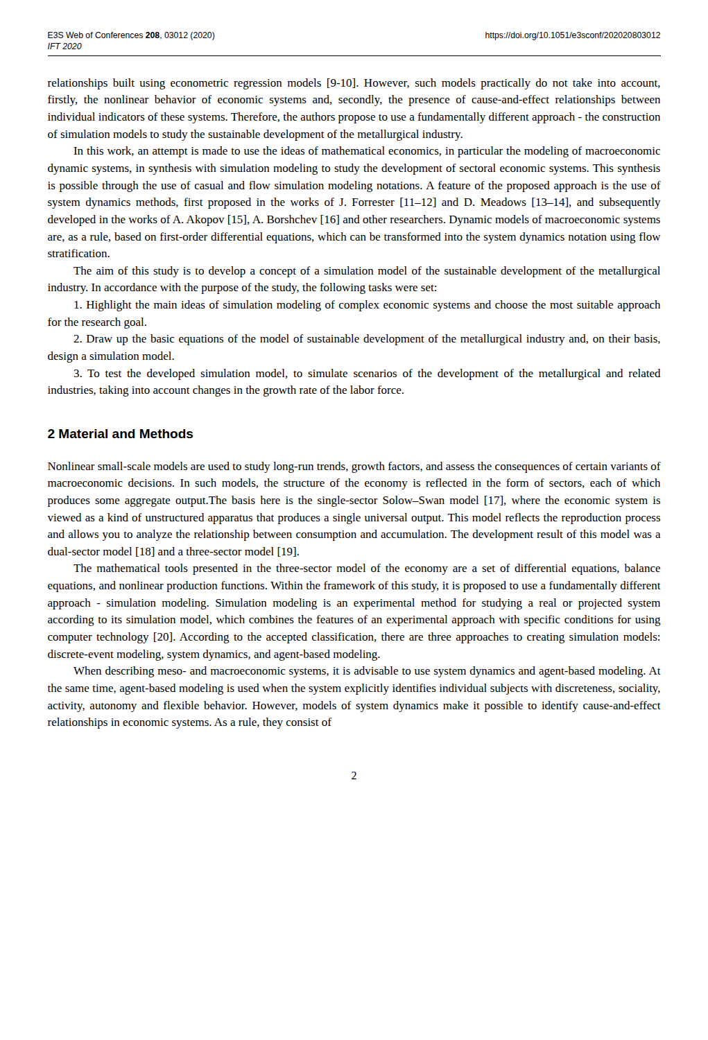E3S Web of Conferences 208, 03012 (2020)
IFT 2020
https://doi.org/10.1051/e3sconf/202020803012
relationships built using econometric regression models [9-10]. However, such models practically do not take into account, firstly, the nonlinear behavior of economic systems and, secondly, the presence of cause-and-effect relationships between individual indicators of these systems. Therefore, the authors propose to use a fundamentally different approach - the construction of simulation models to study the sustainable development of the metallurgical industry.
In this work, an attempt is made to use the ideas of mathematical economics, in particular the modeling of macroeconomic dynamic systems, in synthesis with simulation modeling to study the development of sectoral economic systems. This synthesis is possible through the use of casual and flow simulation modeling notations. A feature of the proposed approach is the use of system dynamics methods, first proposed in the works of J. Forrester [11–12] and D. Meadows [13–14], and subsequently developed in the works of A. Akopov [15], A. Borshchev [16] and other researchers. Dynamic models of macroeconomic systems are, as a rule, based on first-order differential equations, which can be transformed into the system dynamics notation using flow stratification.
The aim of this study is to develop a concept of a simulation model of the sustainable development of the metallurgical industry. In accordance with the purpose of the study, the following tasks were set:
1. Highlight the main ideas of simulation modeling of complex economic systems and choose the most suitable approach for the research goal.
2. Draw up the basic equations of the model of sustainable development of the metallurgical industry and, on their basis, design a simulation model.
3. To test the developed simulation model, to simulate scenarios of the development of the metallurgical and related industries, taking into account changes in the growth rate of the labor force.
2 Material and Methods
Nonlinear small-scale models are used to study long-run trends, growth factors, and assess the consequences of certain variants of macroeconomic decisions. In such models, the structure of the economy is reflected in the form of sectors, each of which produces some aggregate output.The basis here is the single-sector Solow–Swan model [17], where the economic system is viewed as a kind of unstructured apparatus that produces a single universal output. This model reflects the reproduction process and allows you to analyze the relationship between consumption and accumulation. The development result of this model was a dual-sector model [18] and a three-sector model [19].
The mathematical tools presented in the three-sector model of the economy are a set of differential equations, balance equations, and nonlinear production functions. Within the framework of this study, it is proposed to use a fundamentally different approach - simulation modeling. Simulation modeling is an experimental method for studying a real or projected system according to its simulation model, which combines the features of an experimental approach with specific conditions for using computer technology [20]. According to the accepted classification, there are three approaches to creating simulation models: discrete-event modeling, system dynamics, and agent-based modeling.
When describing meso- and macroeconomic systems, it is advisable to use system dynamics and agent-based modeling. At the same time, agent-based modeling is used when the system explicitly identifies individual subjects with discreteness, sociality, activity, autonomy and flexible behavior. However, models of system dynamics make it possible to identify cause-and-effect relationships in economic systems. As a rule, they consist of
2